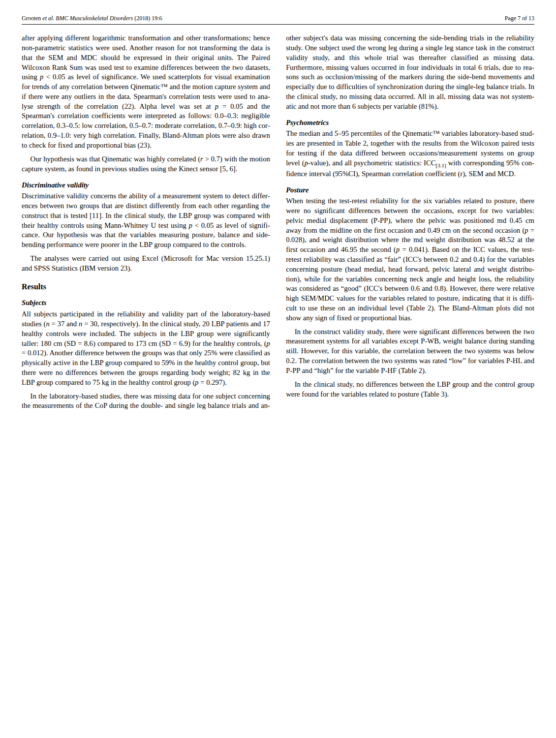Grooten et al. BMC Musculoskeletal Disorders (2018) 19:6 Page 7 of 13
after applying different logarithmic transformation and other transformations; hence non-parametric statistics were used. Another reason for not transforming the data is that the SEM and MDC should be expressed in their original units. The Paired Wilcoxon Rank Sum was used test to examine differences between the two datasets, using p < 0.05 as level of significance. We used scatterplots for visual examination for trends of any correlation between Qinematic™ and the motion capture system and if there were any outliers in the data. Spearman's correlation tests were used to analyse strength of the correlation (22). Alpha level was set at p = 0.05 and the Spearman's correlation coefficients were interpreted as follows: 0.0–0.3: negligible correlation, 0.3–0.5: low correlation, 0.5–0.7: moderate correlation, 0.7–0.9: high correlation, 0.9–1.0: very high correlation. Finally, Bland-Altman plots were also drawn to check for fixed and proportional bias (23).
Our hypothesis was that Qinematic was highly correlated (r > 0.7) with the motion capture system, as found in previous studies using the Kinect sensor [5, 6].
Discriminative validity
Discriminative validity concerns the ability of a measurement system to detect differences between two groups that are distinct differently from each other regarding the construct that is tested [11]. In the clinical study, the LBP group was compared with their healthy controls using Mann-Whitney U test using p < 0.05 as level of significance. Our hypothesis was that the variables measuring posture, balance and side-bending performance were poorer in the LBP group compared to the controls.
The analyses were carried out using Excel (Microsoft for Mac version 15.25.1) and SPSS Statistics (IBM version 23).
Results
Subjects
All subjects participated in the reliability and validity part of the laboratory-based studies (n = 37 and n = 30, respectively). In the clinical study, 20 LBP patients and 17 healthy controls were included. The subjects in the LBP group were significantly taller: 180 cm (SD = 8.6) compared to 173 cm (SD = 6.9) for the healthy controls, (p = 0.012). Another difference between the groups was that only 25% were classified as physically active in the LBP group compared to 59% in the healthy control group, but there were no differences between the groups regarding body weight; 82 kg in the LBP group compared to 75 kg in the healthy control group (p = 0.297).
In the laboratory-based studies, there was missing data for one subject concerning the measurements of the CoP during the double- and single leg balance trials and another subject's data was missing concerning the side-bending trials in the reliability study. One subject used the wrong leg during a single leg stance task in the construct validity study, and this whole trial was thereafter classified as missing data. Furthermore, missing values occurred in four individuals in total 6 trials, due to reasons such as occlusion/missing of the markers during the side-bend movements and especially due to difficulties of synchronization during the single-leg balance trials. In the clinical study, no missing data occurred. All in all, missing data was not systematic and not more than 6 subjects per variable (81%).
Psychometrics
The median and 5–95 percentiles of the Qinematic™ variables laboratory-based studies are presented in Table 2, together with the results from the Wilcoxon paired tests for testing if the data differed between occasions/measurement systems on group level (p-value), and all psychometric statistics: ICC[3.1] with corresponding 95% confidence interval (95%CI), Spearman correlation coefficient (r), SEM and MCD.
Posture
When testing the test-retest reliability for the six variables related to posture, there were no significant differences between the occasions, except for two variables: pelvic medial displacement (P-PP), where the pelvic was positioned md 0.45 cm away from the midline on the first occasion and 0.49 cm on the second occasion (p = 0.028), and weight distribution where the md weight distribution was 48.52 at the first occasion and 46.95 the second (p = 0.041). Based on the ICC values, the test-retest reliability was classified as “fair” (ICC's between 0.2 and 0.4) for the variables concerning posture (head medial, head forward, pelvic lateral and weight distribution), while for the variables concerning neck angle and height loss, the reliability was considered as “good” (ICC's between 0.6 and 0.8). However, there were relative high SEM/MDC values for the variables related to posture, indicating that it is difficult to use these on an individual level (Table 2). The Bland-Altman plots did not show any sign of fixed or proportional bias.
In the construct validity study, there were significant differences between the two measurement systems for all variables except P-WB, weight balance during standing still. However, for this variable, the correlation between the two systems was below 0.2. The correlation between the two systems was rated “low” for variables P-HL and P-PP and “high” for the variable P-HF (Table 2).
In the clinical study, no differences between the LBP group and the control group were found for the variables related to posture (Table 3).